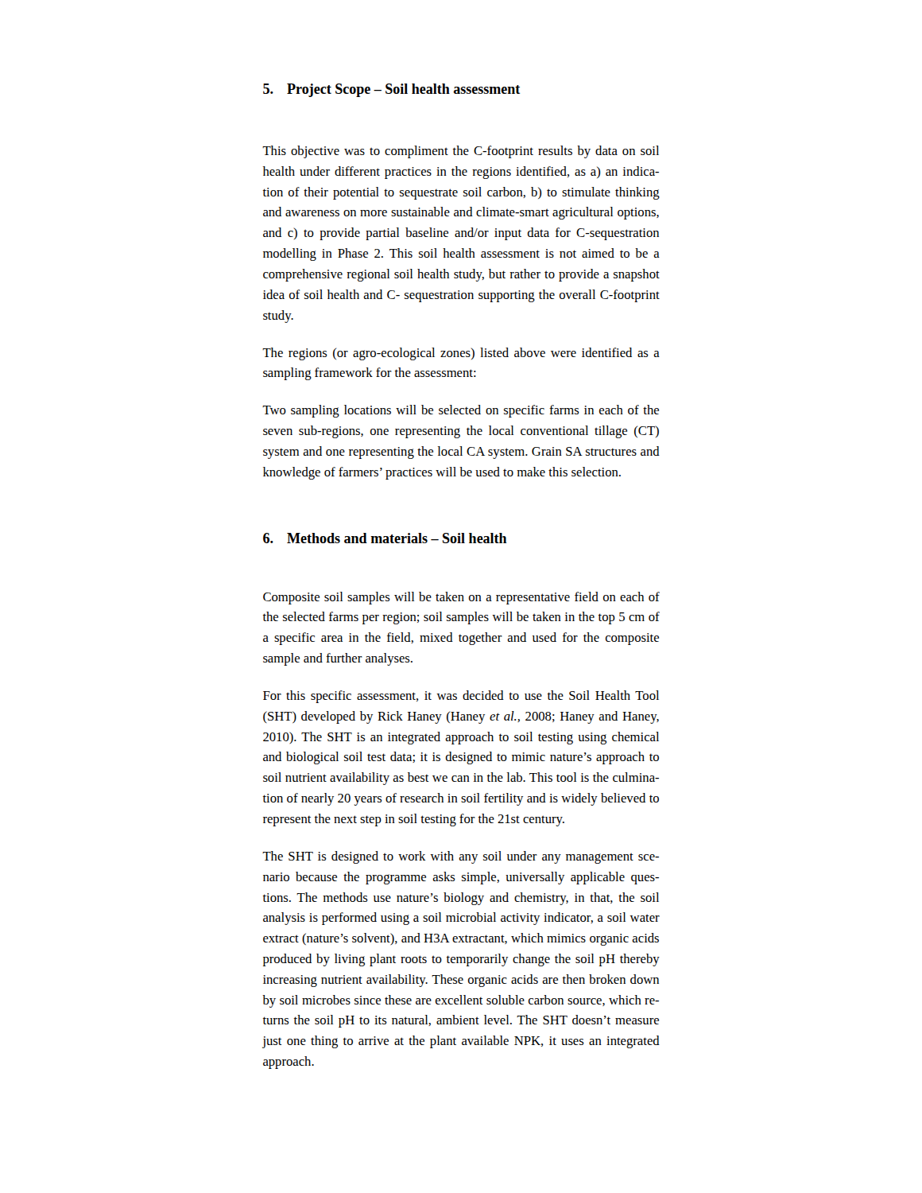5. Project Scope – Soil health assessment
This objective was to compliment the C-footprint results by data on soil health under different practices in the regions identified, as a) an indication of their potential to sequestrate soil carbon, b) to stimulate thinking and awareness on more sustainable and climate-smart agricultural options, and c) to provide partial baseline and/or input data for C-sequestration modelling in Phase 2. This soil health assessment is not aimed to be a comprehensive regional soil health study, but rather to provide a snapshot idea of soil health and C- sequestration supporting the overall C-footprint study.
The regions (or agro-ecological zones) listed above were identified as a sampling framework for the assessment:
Two sampling locations will be selected on specific farms in each of the seven sub-regions, one representing the local conventional tillage (CT) system and one representing the local CA system. Grain SA structures and knowledge of farmers’ practices will be used to make this selection.
6. Methods and materials – Soil health
Composite soil samples will be taken on a representative field on each of the selected farms per region; soil samples will be taken in the top 5 cm of a specific area in the field, mixed together and used for the composite sample and further analyses.
For this specific assessment, it was decided to use the Soil Health Tool (SHT) developed by Rick Haney (Haney et al., 2008; Haney and Haney, 2010). The SHT is an integrated approach to soil testing using chemical and biological soil test data; it is designed to mimic nature’s approach to soil nutrient availability as best we can in the lab. This tool is the culmination of nearly 20 years of research in soil fertility and is widely believed to represent the next step in soil testing for the 21st century.
The SHT is designed to work with any soil under any management scenario because the programme asks simple, universally applicable questions. The methods use nature’s biology and chemistry, in that, the soil analysis is performed using a soil microbial activity indicator, a soil water extract (nature’s solvent), and H3A extractant, which mimics organic acids produced by living plant roots to temporarily change the soil pH thereby increasing nutrient availability. These organic acids are then broken down by soil microbes since these are excellent soluble carbon source, which returns the soil pH to its natural, ambient level. The SHT doesn’t measure just one thing to arrive at the plant available NPK, it uses an integrated approach.